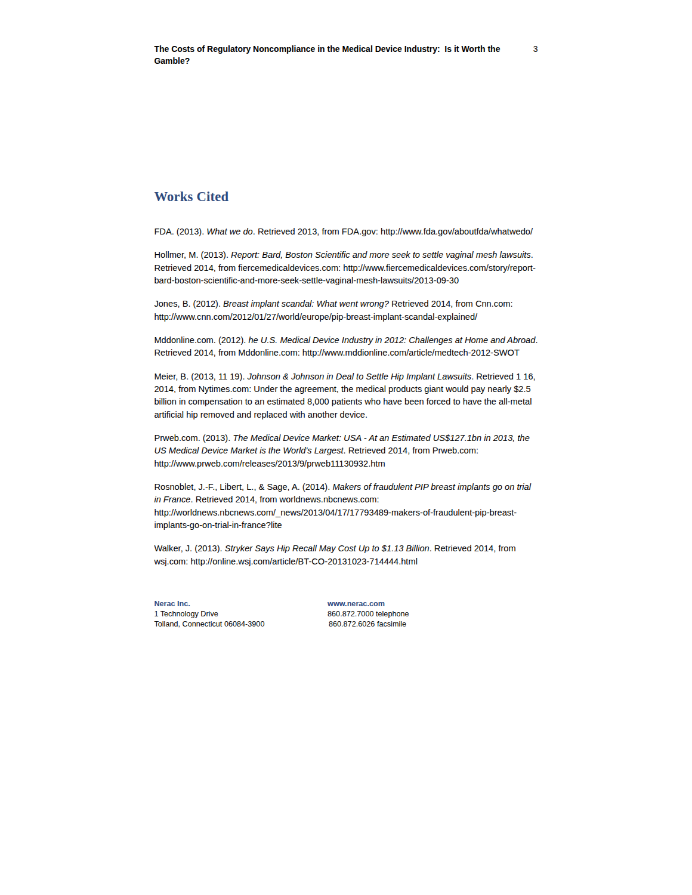The Costs of Regulatory Noncompliance in the Medical Device Industry: Is it Worth the Gamble?
3
Works Cited
FDA. (2013). What we do. Retrieved 2013, from FDA.gov: http://www.fda.gov/aboutfda/whatwedo/
Hollmer, M. (2013). Report: Bard, Boston Scientific and more seek to settle vaginal mesh lawsuits. Retrieved 2014, from fiercemedicaldevices.com: http://www.fiercemedicaldevices.com/story/report-bard-boston-scientific-and-more-seek-settle-vaginal-mesh-lawsuits/2013-09-30
Jones, B. (2012). Breast implant scandal: What went wrong? Retrieved 2014, from Cnn.com: http://www.cnn.com/2012/01/27/world/europe/pip-breast-implant-scandal-explained/
Mddonline.com. (2012). he U.S. Medical Device Industry in 2012: Challenges at Home and Abroad. Retrieved 2014, from Mddonline.com: http://www.mddionline.com/article/medtech-2012-SWOT
Meier, B. (2013, 11 19). Johnson & Johnson in Deal to Settle Hip Implant Lawsuits. Retrieved 1 16, 2014, from Nytimes.com: Under the agreement, the medical products giant would pay nearly $2.5 billion in compensation to an estimated 8,000 patients who have been forced to have the all-metal artificial hip removed and replaced with another device.
Prweb.com. (2013). The Medical Device Market: USA - At an Estimated US$127.1bn in 2013, the US Medical Device Market is the World's Largest. Retrieved 2014, from Prweb.com: http://www.prweb.com/releases/2013/9/prweb11130932.htm
Rosnoblet, J.-F., Libert, L., & Sage, A. (2014). Makers of fraudulent PIP breast implants go on trial in France. Retrieved 2014, from worldnews.nbcnews.com: http://worldnews.nbcnews.com/_news/2013/04/17/17793489-makers-of-fraudulent-pip-breast-implants-go-on-trial-in-france?lite
Walker, J. (2013). Stryker Says Hip Recall May Cost Up to $1.13 Billion. Retrieved 2014, from wsj.com: http://online.wsj.com/article/BT-CO-20131023-714444.html
Nerac Inc.
1 Technology Drive
Tolland, Connecticut 06084-3900
www.nerac.com
860.872.7000 telephone
860.872.6026 facsimile